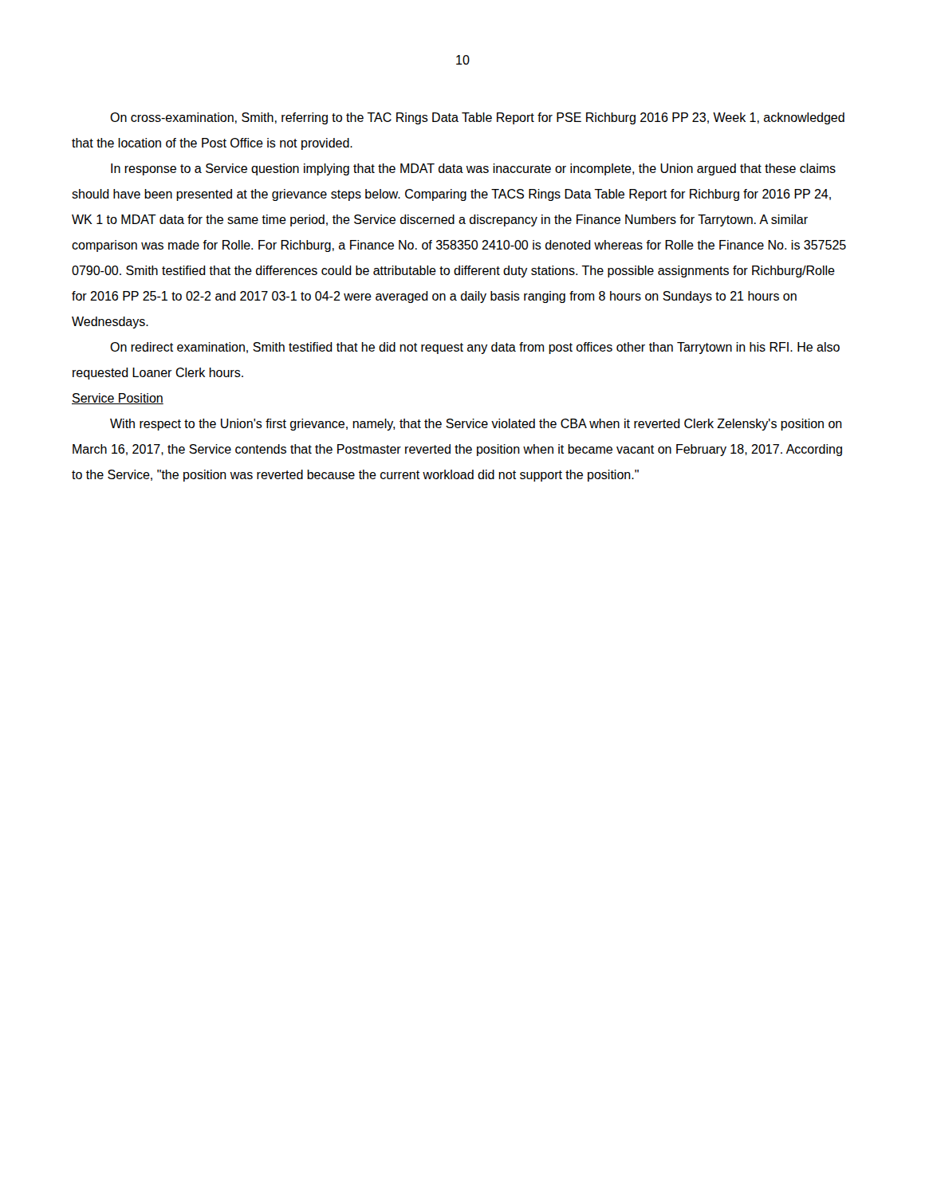10
On cross-examination, Smith, referring to the TAC Rings Data Table Report for PSE Richburg 2016 PP 23, Week 1, acknowledged that the location of the Post Office is not provided.
In response to a Service question implying that the MDAT data was inaccurate or incomplete, the Union argued that these claims should have been presented at the grievance steps below. Comparing the TACS Rings Data Table Report for Richburg for 2016 PP 24, WK 1 to MDAT data for the same time period, the Service discerned a discrepancy in the Finance Numbers for Tarrytown. A similar comparison was made for Rolle. For Richburg, a Finance No. of 358350 2410-00 is denoted whereas for Rolle the Finance No. is 357525 0790-00. Smith testified that the differences could be attributable to different duty stations. The possible assignments for Richburg/Rolle for 2016 PP 25-1 to 02-2 and 2017 03-1 to 04-2 were averaged on a daily basis ranging from 8 hours on Sundays to 21 hours on Wednesdays.
On redirect examination, Smith testified that he did not request any data from post offices other than Tarrytown in his RFI. He also requested Loaner Clerk hours.
Service Position
With respect to the Union's first grievance, namely, that the Service violated the CBA when it reverted Clerk Zelensky's position on March 16, 2017, the Service contends that the Postmaster reverted the position when it became vacant on February 18, 2017. According to the Service, "the position was reverted because the current workload did not support the position."